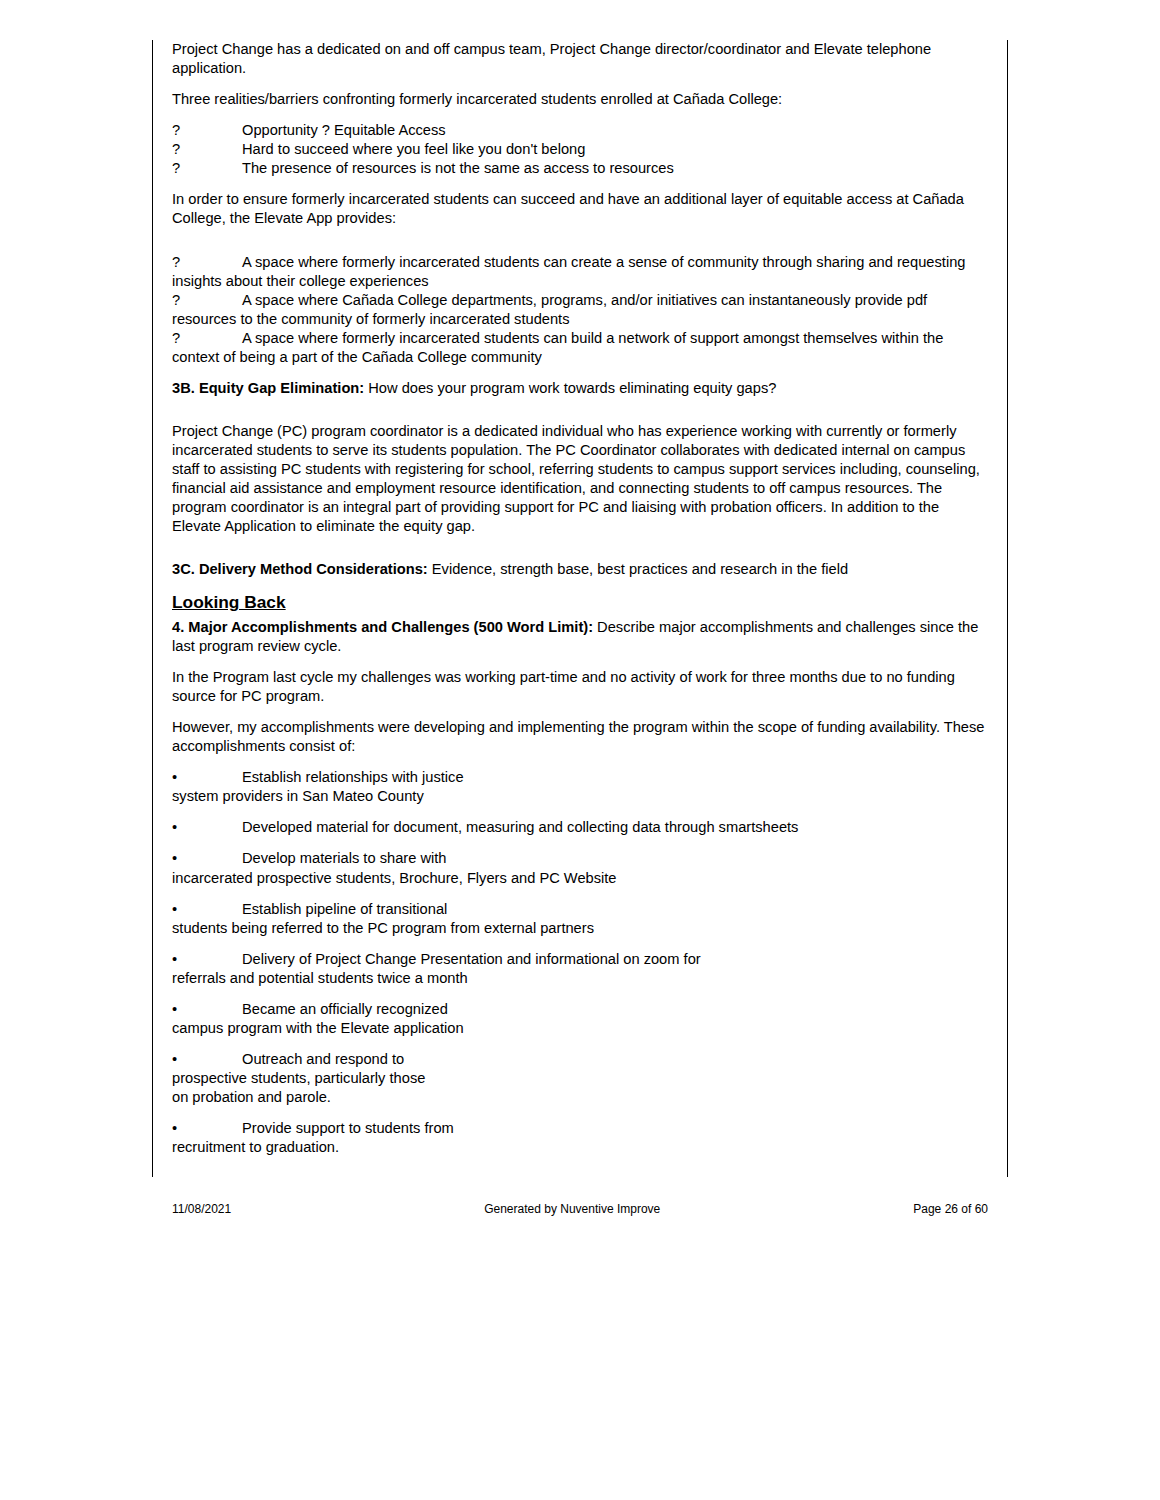Project Change has a dedicated on and off campus team, Project Change director/coordinator and Elevate telephone application.
Three realities/barriers confronting formerly incarcerated students enrolled at Cañada College:
?Opportunity ? Equitable Access
?Hard to succeed where you feel like you don't belong
?The presence of resources is not the same as access to resources
In order to ensure formerly incarcerated students can succeed and have an additional layer of equitable access at Cañada College, the Elevate App provides:
?A space where formerly incarcerated students can create a sense of community through sharing and requesting insights about their college experiences
?A space where Cañada College departments, programs, and/or initiatives can instantaneously provide pdf resources to the community of formerly incarcerated students
?A space where formerly incarcerated students can build a network of support amongst themselves within the context of being a part of the Cañada College community
3B. Equity Gap Elimination: How does your program work towards eliminating equity gaps?
Project Change (PC) program coordinator is a dedicated individual who has experience working with currently or formerly incarcerated students to serve its students population. The PC Coordinator collaborates with dedicated internal on campus staff to assisting PC students with registering for school, referring students to campus support services including, counseling, financial aid assistance and employment resource identification, and connecting students to off campus resources. The program coordinator is an integral part of providing support for PC and liaising with probation officers. In addition to the Elevate Application to eliminate the equity gap.
3C. Delivery Method Considerations: Evidence, strength base, best practices and research in the field
Looking Back
4. Major Accomplishments and Challenges (500 Word Limit): Describe major accomplishments and challenges since the last program review cycle.
In the Program last cycle my challenges was working part-time and no activity of work for three months due to no funding source for PC program.
However, my accomplishments were developing and implementing the program within the scope of funding availability. These accomplishments consist of:
•Establish relationships with justice
system providers in San Mateo County
•Developed material for document, measuring and collecting data through smartsheets
•Develop materials to share with
incarcerated prospective students, Brochure, Flyers and PC Website
•Establish pipeline of transitional
students being referred to the PC program from external partners
•Delivery of Project Change Presentation and informational on zoom for
referrals and potential students twice a month
•Became an officially recognized
campus program with the Elevate application
•Outreach and respond to
prospective students, particularly those
on probation and parole.
•Provide support to students from
recruitment to graduation.
11/08/2021
Generated by Nuventive Improve
Page 26 of 60